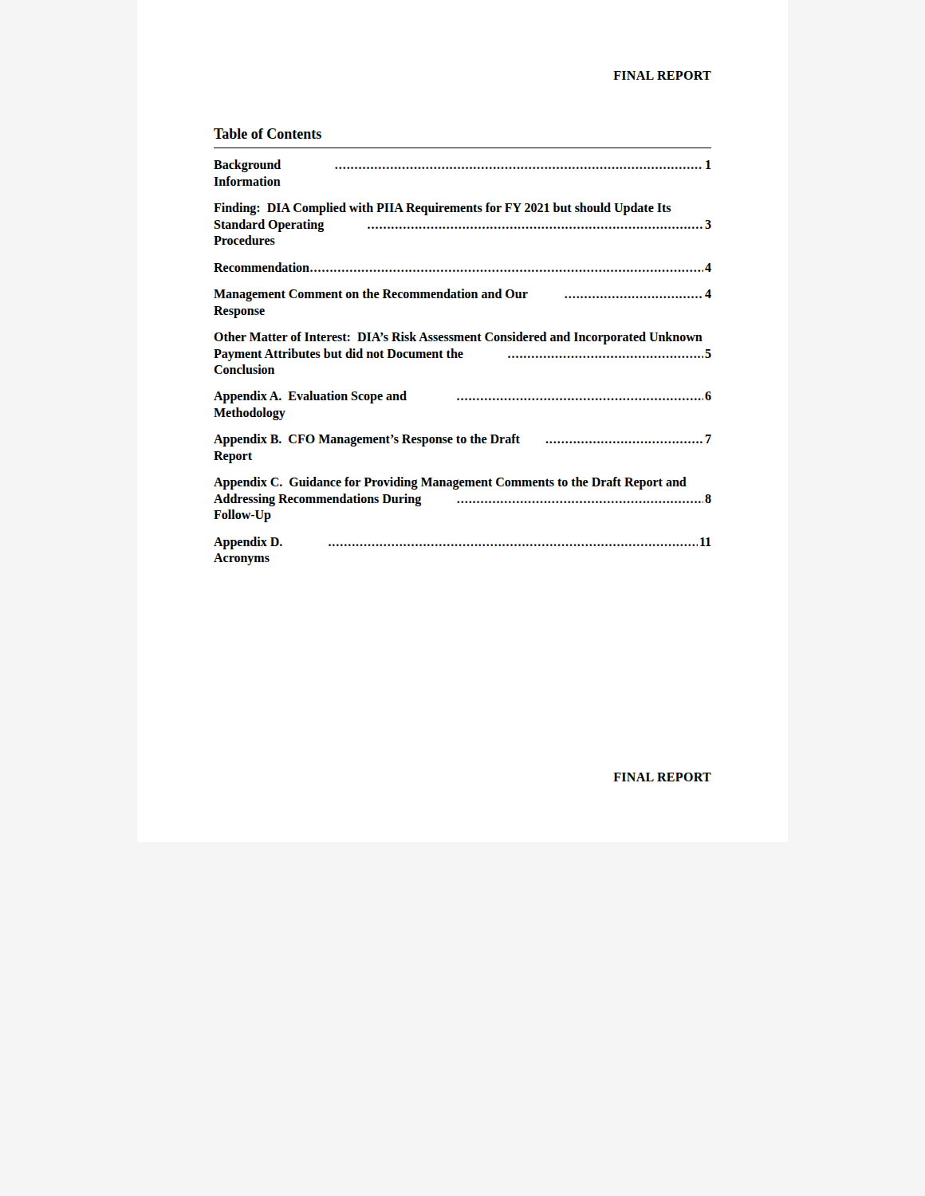FINAL REPORT
Table of Contents
Background Information .......................................................................................................... 1
Finding: DIA Complied with PIIA Requirements for FY 2021 but should Update Its Standard Operating Procedures ................................................................................................. 3
Recommendation ................................................................................................................. 4
Management Comment on the Recommendation and Our Response ..................................... 4
Other Matter of Interest: DIA’s Risk Assessment Considered and Incorporated Unknown Payment Attributes but did not Document the Conclusion ..................................................... 5
Appendix A. Evaluation Scope and Methodology ..................................................................... 6
Appendix B. CFO Management’s Response to the Draft Report .......................................... 7
Appendix C. Guidance for Providing Management Comments to the Draft Report and Addressing Recommendations During Follow-Up ..................................................................... 8
Appendix D. Acronyms ........................................................................................................... 11
FINAL REPORT